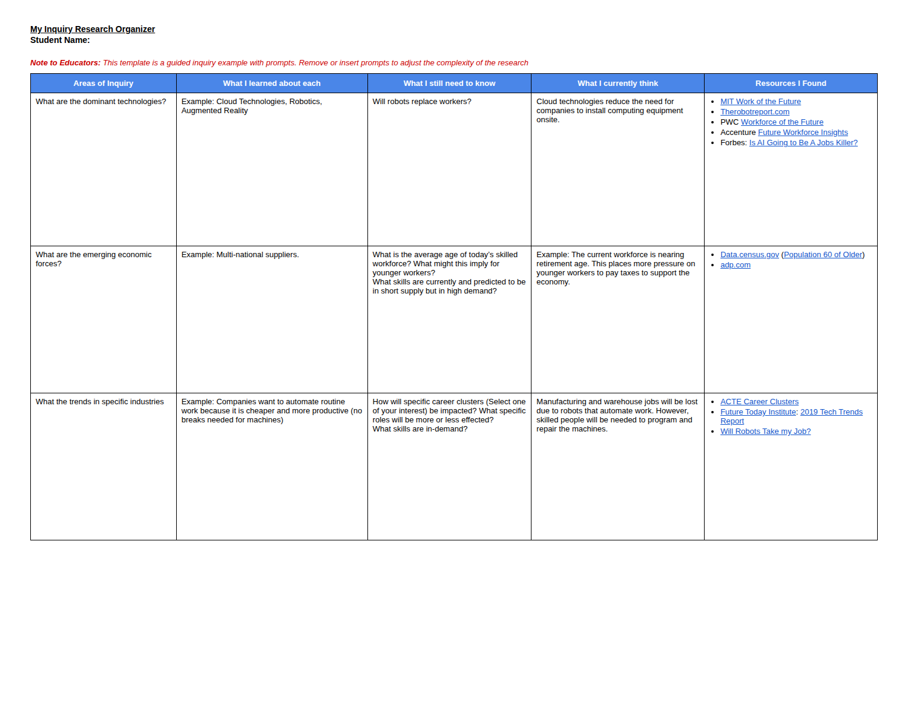My Inquiry Research Organizer
Student Name:
Note to Educators: This template is a guided inquiry example with prompts. Remove or insert prompts to adjust the complexity of the research
| Areas of Inquiry | What I learned about each | What I still need to know | What I currently think | Resources I Found |
| --- | --- | --- | --- | --- |
| What are the dominant technologies? | Example: Cloud Technologies, Robotics, Augmented Reality | Will robots replace workers? | Cloud technologies reduce the need for companies to install computing equipment onsite. | MIT Work of the Future Therobotreport.com PWC Workforce of the Future Accenture Future Workforce Insights Forbes: Is AI Going to Be A Jobs Killer? |
| What are the emerging economic forces? | Example: Multi-national suppliers. | What is the average age of today’s skilled workforce? What might this imply for younger workers? What skills are currently and predicted to be in short supply but in high demand? | Example: The current workforce is nearing retirement age. This places more pressure on younger workers to pay taxes to support the economy. | Data.census.gov ( Population 60 of Older ) adp.com |
| What the trends in specific industries | Example: Companies want to automate routine work because it is cheaper and more productive (no breaks needed for machines) | How will specific career clusters (Select one of your interest) be impacted? What specific roles will be more or less effected? What skills are in-demand? | Manufacturing and warehouse jobs will be lost due to robots that automate work. However, skilled people will be needed to program and repair the machines. | ACTE Career Clusters Future Today Institute : 2019 Tech Trends Report Will Robots Take my Job? |